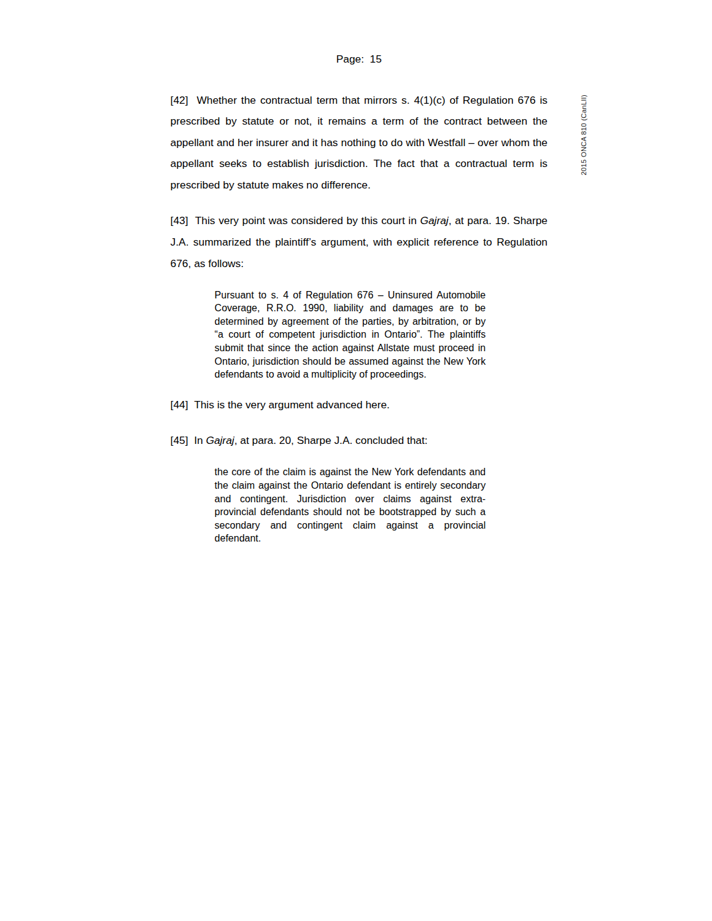2015 ONCA 810 (CanLII)
Page: 15
[42] Whether the contractual term that mirrors s. 4(1)(c) of Regulation 676 is prescribed by statute or not, it remains a term of the contract between the appellant and her insurer and it has nothing to do with Westfall – over whom the appellant seeks to establish jurisdiction. The fact that a contractual term is prescribed by statute makes no difference.
[43] This very point was considered by this court in Gajraj, at para. 19. Sharpe J.A. summarized the plaintiff’s argument, with explicit reference to Regulation 676, as follows:
Pursuant to s. 4 of Regulation 676 – Uninsured Automobile Coverage, R.R.O. 1990, liability and damages are to be determined by agreement of the parties, by arbitration, or by “a court of competent jurisdiction in Ontario”. The plaintiffs submit that since the action against Allstate must proceed in Ontario, jurisdiction should be assumed against the New York defendants to avoid a multiplicity of proceedings.
[44] This is the very argument advanced here.
[45] In Gajraj, at para. 20, Sharpe J.A. concluded that:
the core of the claim is against the New York defendants and the claim against the Ontario defendant is entirely secondary and contingent. Jurisdiction over claims against extra-provincial defendants should not be bootstrapped by such a secondary and contingent claim against a provincial defendant.